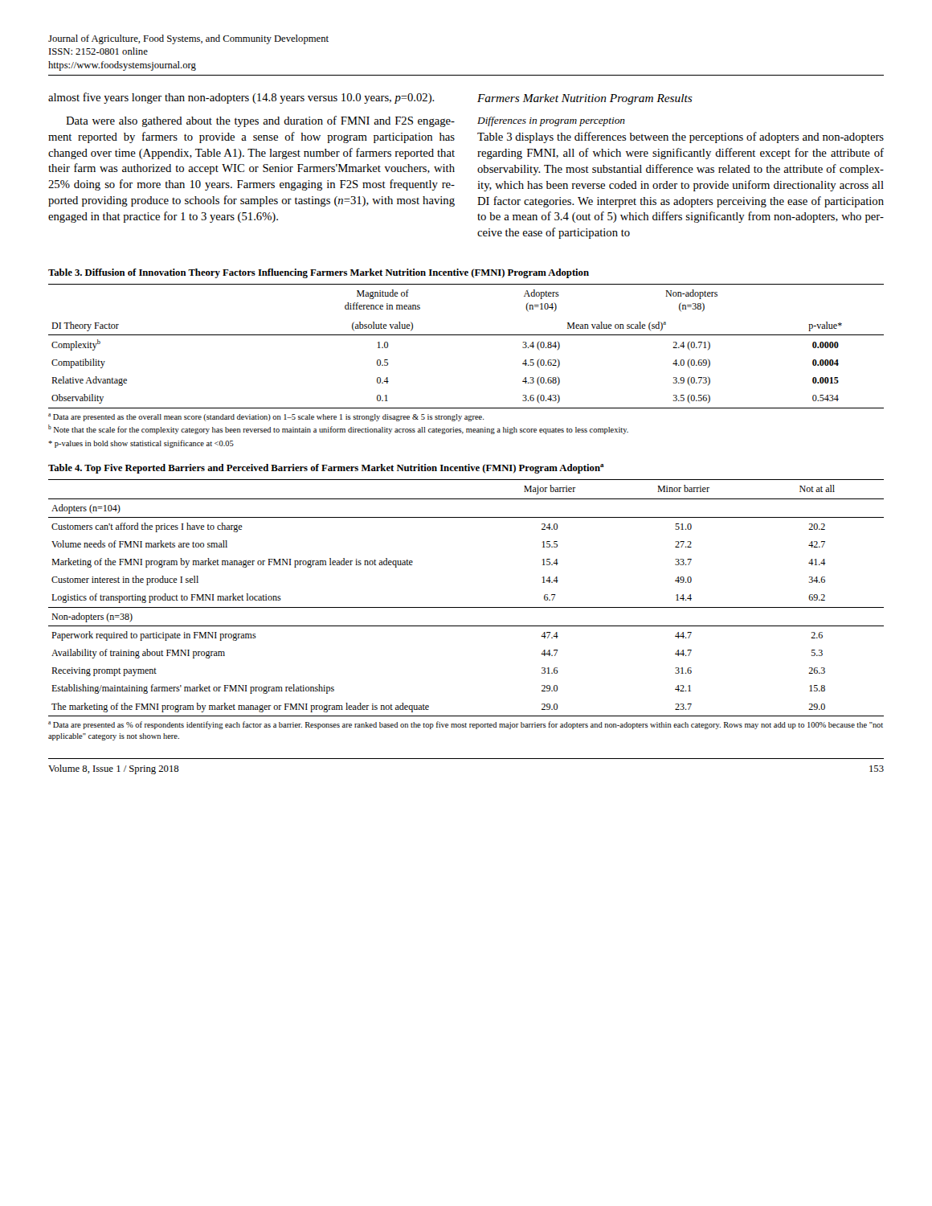Journal of Agriculture, Food Systems, and Community Development
ISSN: 2152-0801 online
https://www.foodsystemsjournal.org
almost five years longer than non-adopters (14.8 years versus 10.0 years, p=0.02).
Data were also gathered about the types and duration of FMNI and F2S engagement reported by farmers to provide a sense of how program participation has changed over time (Appendix, Table A1). The largest number of farmers reported that their farm was authorized to accept WIC or Senior Farmers'Mmarket vouchers, with 25% doing so for more than 10 years. Farmers engaging in F2S most frequently reported providing produce to schools for samples or tastings (n=31), with most having engaged in that practice for 1 to 3 years (51.6%).
Farmers Market Nutrition Program Results
Differences in program perception
Table 3 displays the differences between the perceptions of adopters and non-adopters regarding FMNI, all of which were significantly different except for the attribute of observability. The most substantial difference was related to the attribute of complexity, which has been reverse coded in order to provide uniform directionality across all DI factor categories. We interpret this as adopters perceiving the ease of participation to be a mean of 3.4 (out of 5) which differs significantly from non-adopters, who perceive the ease of participation to
Table 3. Diffusion of Innovation Theory Factors Influencing Farmers Market Nutrition Incentive (FMNI) Program Adoption
| | Magnitude of difference in means | Adopters (n=104) | Non-adopters (n=38) | |
| --- | --- | --- | --- | --- |
| DI Theory Factor | (absolute value) | Mean value on scale (sd) a | p-value* |
| Complexity b | 1.0 | 3.4 (0.84) | 2.4 (0.71) | 0.0000 |
| Compatibility | 0.5 | 4.5 (0.62) | 4.0 (0.69) | 0.0004 |
| Relative Advantage | 0.4 | 4.3 (0.68) | 3.9 (0.73) | 0.0015 |
| Observability | 0.1 | 3.6 (0.43) | 3.5 (0.56) | 0.5434 |
a Data are presented as the overall mean score (standard deviation) on 1–5 scale where 1 is strongly disagree & 5 is strongly agree.
b Note that the scale for the complexity category has been reversed to maintain a uniform directionality across all categories, meaning a high score equates to less complexity.
* p-values in bold show statistical significance at <0.05
Table 4. Top Five Reported Barriers and Perceived Barriers of Farmers Market Nutrition Incentive (FMNI) Program Adoptiona
| | Major barrier | Minor barrier | Not at all |
| --- | --- | --- | --- |
| Adopters (n=104) |
| Customers can't afford the prices I have to charge | 24.0 | 51.0 | 20.2 |
| Volume needs of FMNI markets are too small | 15.5 | 27.2 | 42.7 |
| Marketing of the FMNI program by market manager or FMNI program leader is not adequate | 15.4 | 33.7 | 41.4 |
| Customer interest in the produce I sell | 14.4 | 49.0 | 34.6 |
| Logistics of transporting product to FMNI market locations | 6.7 | 14.4 | 69.2 |
| Non-adopters (n=38) |
| Paperwork required to participate in FMNI programs | 47.4 | 44.7 | 2.6 |
| Availability of training about FMNI program | 44.7 | 44.7 | 5.3 |
| Receiving prompt payment | 31.6 | 31.6 | 26.3 |
| Establishing/maintaining farmers' market or FMNI program relationships | 29.0 | 42.1 | 15.8 |
| The marketing of the FMNI program by market manager or FMNI program leader is not adequate | 29.0 | 23.7 | 29.0 |
a Data are presented as % of respondents identifying each factor as a barrier. Responses are ranked based on the top five most reported major barriers for adopters and non-adopters within each category. Rows may not add up to 100% because the "not applicable" category is not shown here.
Volume 8, Issue 1 / Spring 2018 153